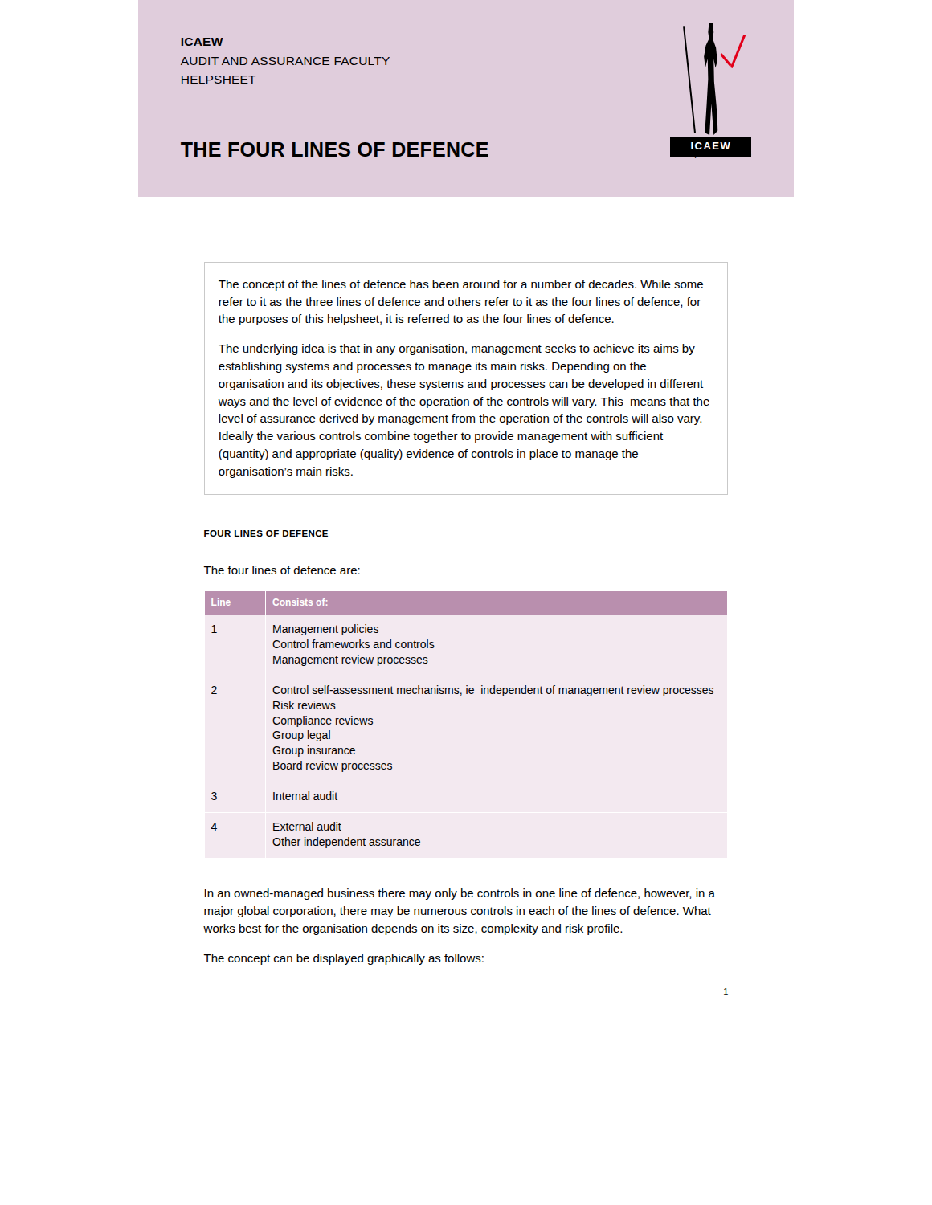ICAEW
AUDIT AND ASSURANCE FACULTY
HELPSHEET
ICAEW
THE FOUR LINES OF DEFENCE
September 2018
The concept of the lines of defence has been around for a number of decades. While some refer to it as the three lines of defence and others refer to it as the four lines of defence, for the purposes of this helpsheet, it is referred to as the four lines of defence.
The underlying idea is that in any organisation, management seeks to achieve its aims by establishing systems and processes to manage its main risks. Depending on the organisation and its objectives, these systems and processes can be developed in different ways and the level of evidence of the operation of the controls will vary. This means that the level of assurance derived by management from the operation of the controls will also vary. Ideally the various controls combine together to provide management with sufficient (quantity) and appropriate (quality) evidence of controls in place to manage the organisation’s main risks.
FOUR LINES OF DEFENCE
The four lines of defence are:
| Line | Consists of: |
| --- | --- |
| 1 | Management policies Control frameworks and controls Management review processes |
| 2 | Control self-assessment mechanisms, ie independent of management review processes Risk reviews Compliance reviews Group legal Group insurance Board review processes |
| 3 | Internal audit |
| 4 | External audit Other independent assurance |
In an owned-managed business there may only be controls in one line of defence, however, in a major global corporation, there may be numerous controls in each of the lines of defence. What works best for the organisation depends on its size, complexity and risk profile.
The concept can be displayed graphically as follows:
1